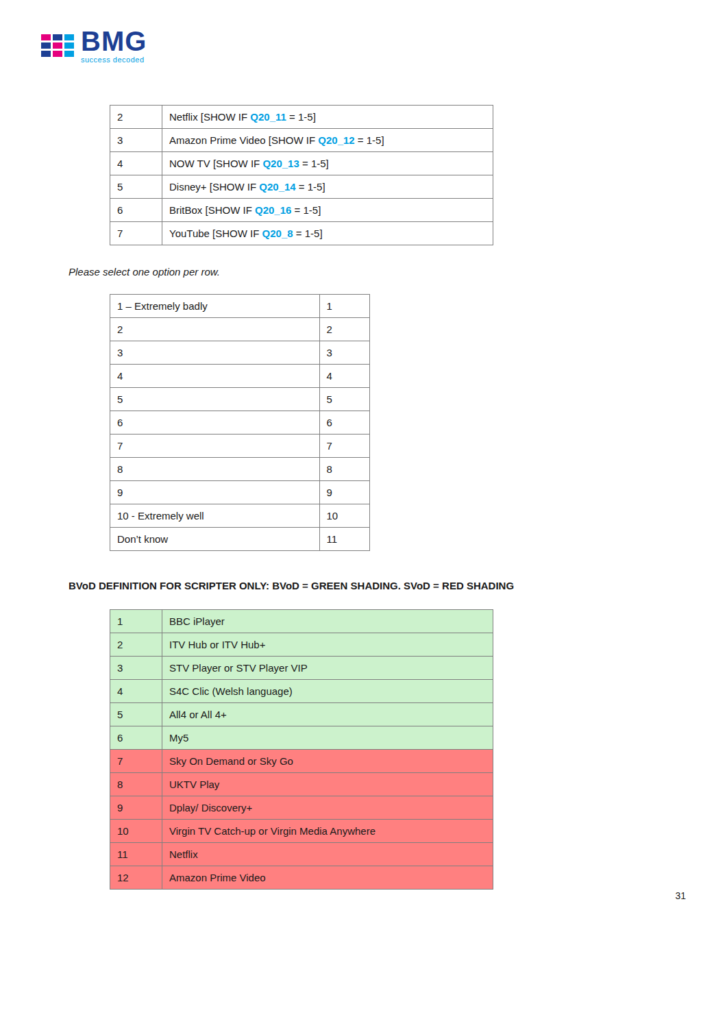BMG success decoded
| 2 | Netflix [SHOW IF Q20_11 = 1-5] |
| 3 | Amazon Prime Video [SHOW IF Q20_12 = 1-5] |
| 4 | NOW TV [SHOW IF Q20_13 = 1-5] |
| 5 | Disney+ [SHOW IF Q20_14 = 1-5] |
| 6 | BritBox [SHOW IF Q20_16 = 1-5] |
| 7 | YouTube [SHOW IF Q20_8 = 1-5] |
Please select one option per row.
| 1 – Extremely badly | 1 |
| 2 | 2 |
| 3 | 3 |
| 4 | 4 |
| 5 | 5 |
| 6 | 6 |
| 7 | 7 |
| 8 | 8 |
| 9 | 9 |
| 10 - Extremely well | 10 |
| Don’t know | 11 |
BVoD DEFINITION FOR SCRIPTER ONLY: BVoD = GREEN SHADING. SVoD = RED SHADING
| 1 | BBC iPlayer |
| 2 | ITV Hub or ITV Hub+ |
| 3 | STV Player or STV Player VIP |
| 4 | S4C Clic (Welsh language) |
| 5 | All4 or All 4+ |
| 6 | My5 |
| 7 | Sky On Demand or Sky Go |
| 8 | UKTV Play |
| 9 | Dplay/ Discovery+ |
| 10 | Virgin TV Catch-up or Virgin Media Anywhere |
| 11 | Netflix |
| 12 | Amazon Prime Video |
31